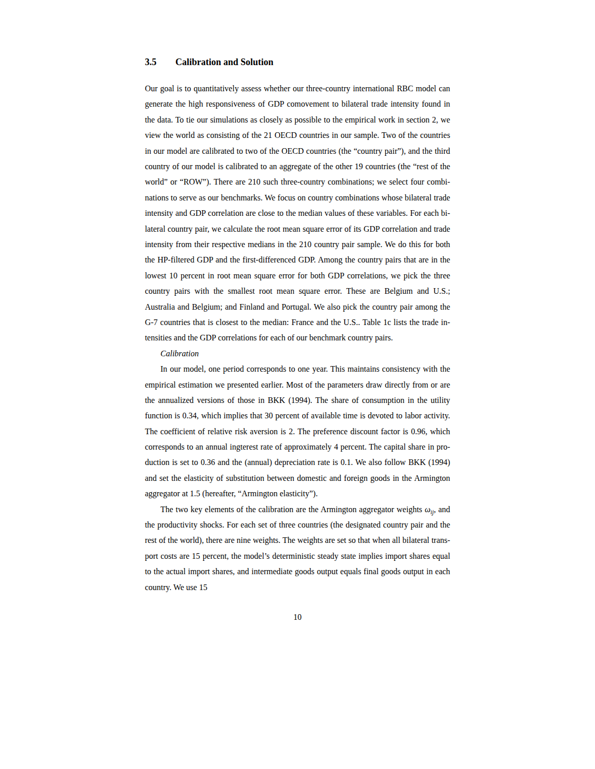3.5 Calibration and Solution
Our goal is to quantitatively assess whether our three-country international RBC model can generate the high responsiveness of GDP comovement to bilateral trade intensity found in the data. To tie our simulations as closely as possible to the empirical work in section 2, we view the world as consisting of the 21 OECD countries in our sample. Two of the countries in our model are calibrated to two of the OECD countries (the “country pair”), and the third country of our model is calibrated to an aggregate of the other 19 countries (the “rest of the world” or “ROW”). There are 210 such three-country combinations; we select four combinations to serve as our benchmarks. We focus on country combinations whose bilateral trade intensity and GDP correlation are close to the median values of these variables. For each bilateral country pair, we calculate the root mean square error of its GDP correlation and trade intensity from their respective medians in the 210 country pair sample. We do this for both the HP-filtered GDP and the first-differenced GDP. Among the country pairs that are in the lowest 10 percent in root mean square error for both GDP correlations, we pick the three country pairs with the smallest root mean square error. These are Belgium and U.S.; Australia and Belgium; and Finland and Portugal. We also pick the country pair among the G-7 countries that is closest to the median: France and the U.S.. Table 1c lists the trade intensities and the GDP correlations for each of our benchmark country pairs.
Calibration
In our model, one period corresponds to one year. This maintains consistency with the empirical estimation we presented earlier. Most of the parameters draw directly from or are the annualized versions of those in BKK (1994). The share of consumption in the utility function is 0.34, which implies that 30 percent of available time is devoted to labor activity. The coefficient of relative risk aversion is 2. The preference discount factor is 0.96, which corresponds to an annual ingterest rate of approximately 4 percent. The capital share in production is set to 0.36 and the (annual) depreciation rate is 0.1. We also follow BKK (1994) and set the elasticity of substitution between domestic and foreign goods in the Armington aggregator at 1.5 (hereafter, “Armington elasticity”).
The two key elements of the calibration are the Armington aggregator weights ωij, and the productivity shocks. For each set of three countries (the designated country pair and the rest of the world), there are nine weights. The weights are set so that when all bilateral transport costs are 15 percent, the model’s deterministic steady state implies import shares equal to the actual import shares, and intermediate goods output equals final goods output in each country. We use 15
10